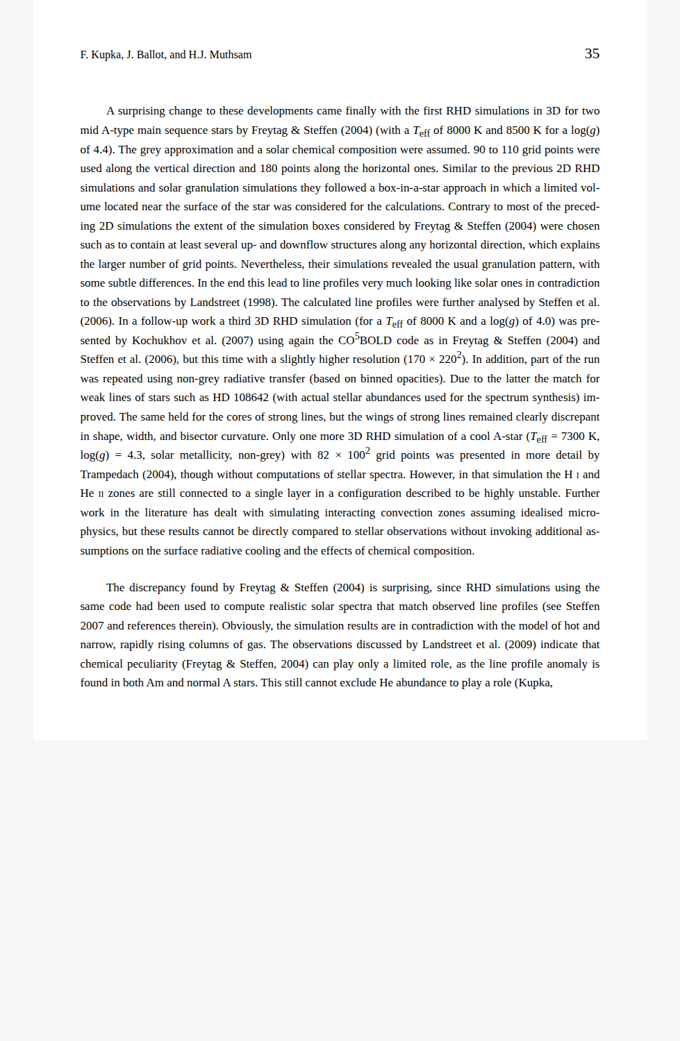F. Kupka, J. Ballot, and H.J. Muthsam 35
A surprising change to these developments came finally with the first RHD simulations in 3D for two mid A-type main sequence stars by Freytag & Steffen (2004) (with a Teff of 8000 K and 8500 K for a log(g) of 4.4). The grey approximation and a solar chemical composition were assumed. 90 to 110 grid points were used along the vertical direction and 180 points along the horizontal ones. Similar to the previous 2D RHD simulations and solar granulation simulations they followed a box-in-a-star approach in which a limited volume located near the surface of the star was considered for the calculations. Contrary to most of the preceding 2D simulations the extent of the simulation boxes considered by Freytag & Steffen (2004) were chosen such as to contain at least several up- and downflow structures along any horizontal direction, which explains the larger number of grid points. Nevertheless, their simulations revealed the usual granulation pattern, with some subtle differences. In the end this lead to line profiles very much looking like solar ones in contradiction to the observations by Landstreet (1998). The calculated line profiles were further analysed by Steffen et al. (2006). In a follow-up work a third 3D RHD simulation (for a Teff of 8000 K and a log(g) of 4.0) was presented by Kochukhov et al. (2007) using again the CO5BOLD code as in Freytag & Steffen (2004) and Steffen et al. (2006), but this time with a slightly higher resolution (170 × 2202). In addition, part of the run was repeated using non-grey radiative transfer (based on binned opacities). Due to the latter the match for weak lines of stars such as HD 108642 (with actual stellar abundances used for the spectrum synthesis) improved. The same held for the cores of strong lines, but the wings of strong lines remained clearly discrepant in shape, width, and bisector curvature. Only one more 3D RHD simulation of a cool A-star (Teff = 7300 K, log(g) = 4.3, solar metallicity, non-grey) with 82 × 1002 grid points was presented in more detail by Trampedach (2004), though without computations of stellar spectra. However, in that simulation the H i and He ii zones are still connected to a single layer in a configuration described to be highly unstable. Further work in the literature has dealt with simulating interacting convection zones assuming idealised microphysics, but these results cannot be directly compared to stellar observations without invoking additional assumptions on the surface radiative cooling and the effects of chemical composition.
The discrepancy found by Freytag & Steffen (2004) is surprising, since RHD simulations using the same code had been used to compute realistic solar spectra that match observed line profiles (see Steffen 2007 and references therein). Obviously, the simulation results are in contradiction with the model of hot and narrow, rapidly rising columns of gas. The observations discussed by Landstreet et al. (2009) indicate that chemical peculiarity (Freytag & Steffen, 2004) can play only a limited role, as the line profile anomaly is found in both Am and normal A stars. This still cannot exclude He abundance to play a role (Kupka,